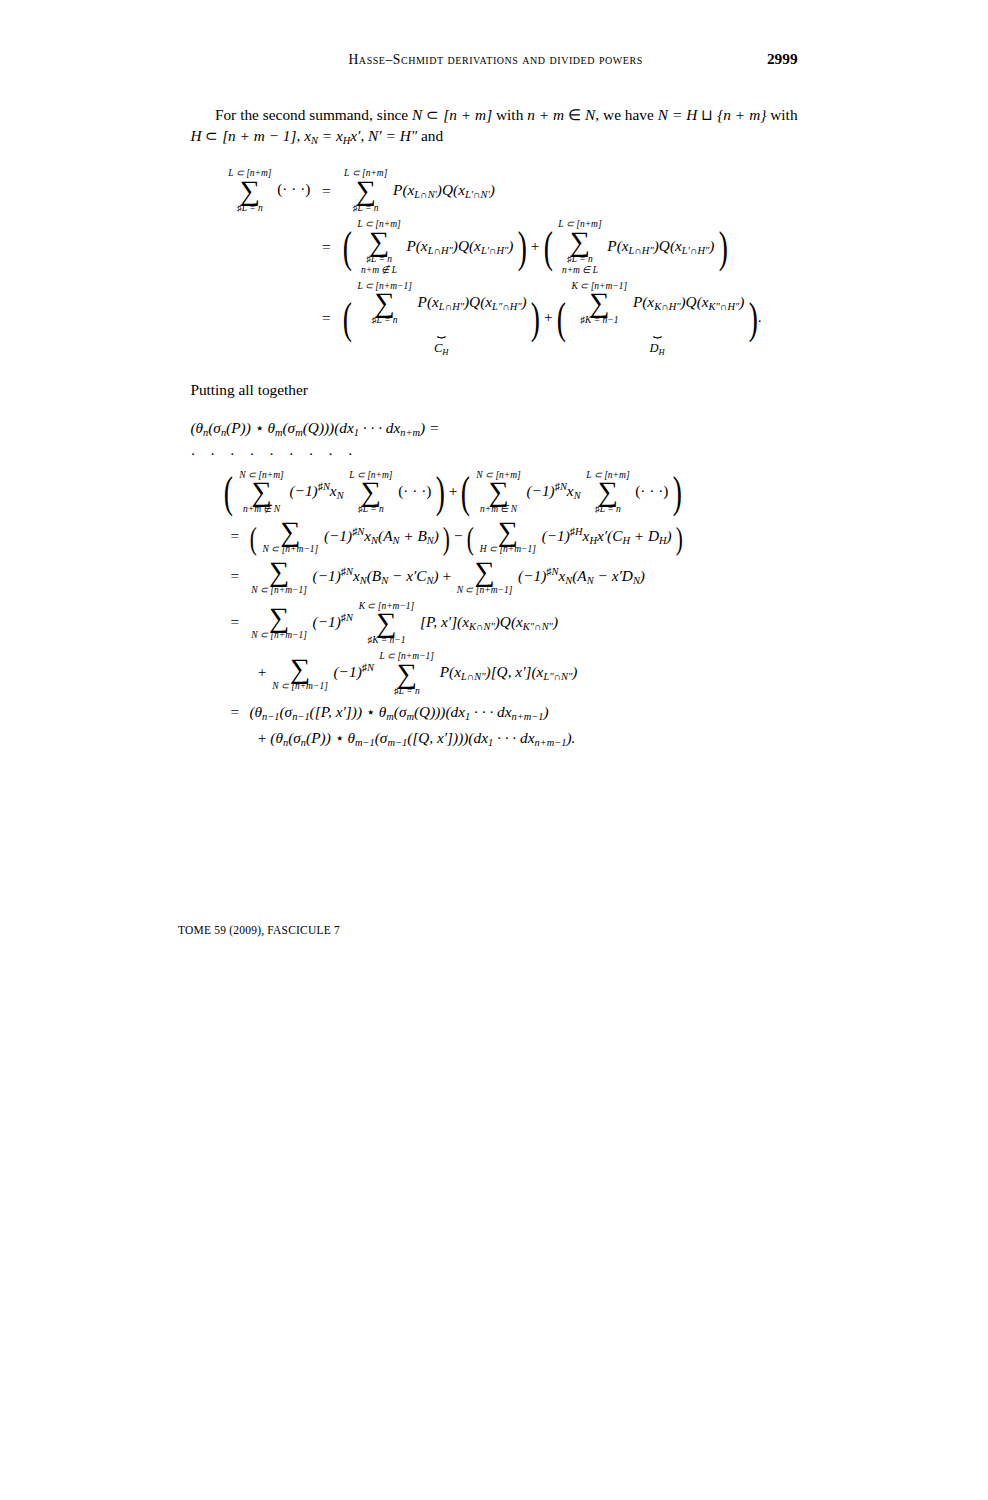Hasse–Schmidt derivations and divided powers 2999
For the second summand, since N ⊂ [n + m] with n + m ∈ N, we have N = H ⊔ {n + m} with H ⊂ [n + m − 1], xN = xHx′, N′ = H″ and
| L ⊂ [n+m] ∑ ♯ L = n ( · · · ) | = | L ⊂ [n+m] ∑ ♯ L = n P(x L∩N′ )Q(x L′∩N′ ) |
| | = | ( L ⊂ [n+m] ∑ ♯ L = n n+m ∉ L P(x L∩H″ )Q(x L′∩H″ ) ) + ( L ⊂ [n+m] ∑ ♯ L = n n+m ∈ L P(x L∩H″ )Q(x L′∩H″ ) ) |
| | = | ( L ⊂ [n+m−1] ∑ ♯ L = n P(x L∩H″ )Q(x L″∩H″ ) ⏟ C H ) + ( K ⊂ [n+m−1] ∑ ♯ K = n−1 P(x K∩H″ )Q(x K″∩H″ ) ⏟ D H ) . |
Putting all together
(θn(σn(P)) ⋆ θm(σm(Q)))(dx1 · · · dxn+m) =
· · · · · · · · ·
( N ⊂ [n+m]∑n+m ∉ N (−1)♯NxN L ⊂ [n+m]∑♯L = n (· · ·) ) + ( N ⊂ [n+m]∑n+m ∈ N (−1)♯NxN L ⊂ [n+m]∑♯L = n (· · ·) )
= ( ∑N ⊂ [n+m−1] (−1)♯NxN(AN + BN) ) − ( ∑H ⊂ [n+m−1] (−1)♯HxHx′(CH + DH) )
= ∑N ⊂ [n+m−1] (−1)♯NxN(BN − x′CN) + ∑N ⊂ [n+m−1] (−1)♯NxN(AN − x′DN)
= ∑N ⊂ [n+m−1] (−1)♯N K ⊂ [n+m−1]∑♯K = n−1 [P, x′](xK∩N″)Q(xK″∩N″)
+ ∑N ⊂ [n+m−1] (−1)♯N L ⊂ [n+m−1]∑♯L = n P(xL∩N″)[Q, x′](xL″∩N″)
= (θn−1(σn−1([P, x′])) ⋆ θm(σm(Q)))(dx1 · · · dxn+m−1)
+ (θn(σn(P)) ⋆ θm−1(σm−1([Q, x′])))(dx1 · · · dxn+m−1).
TOME 59 (2009), FASCICULE 7